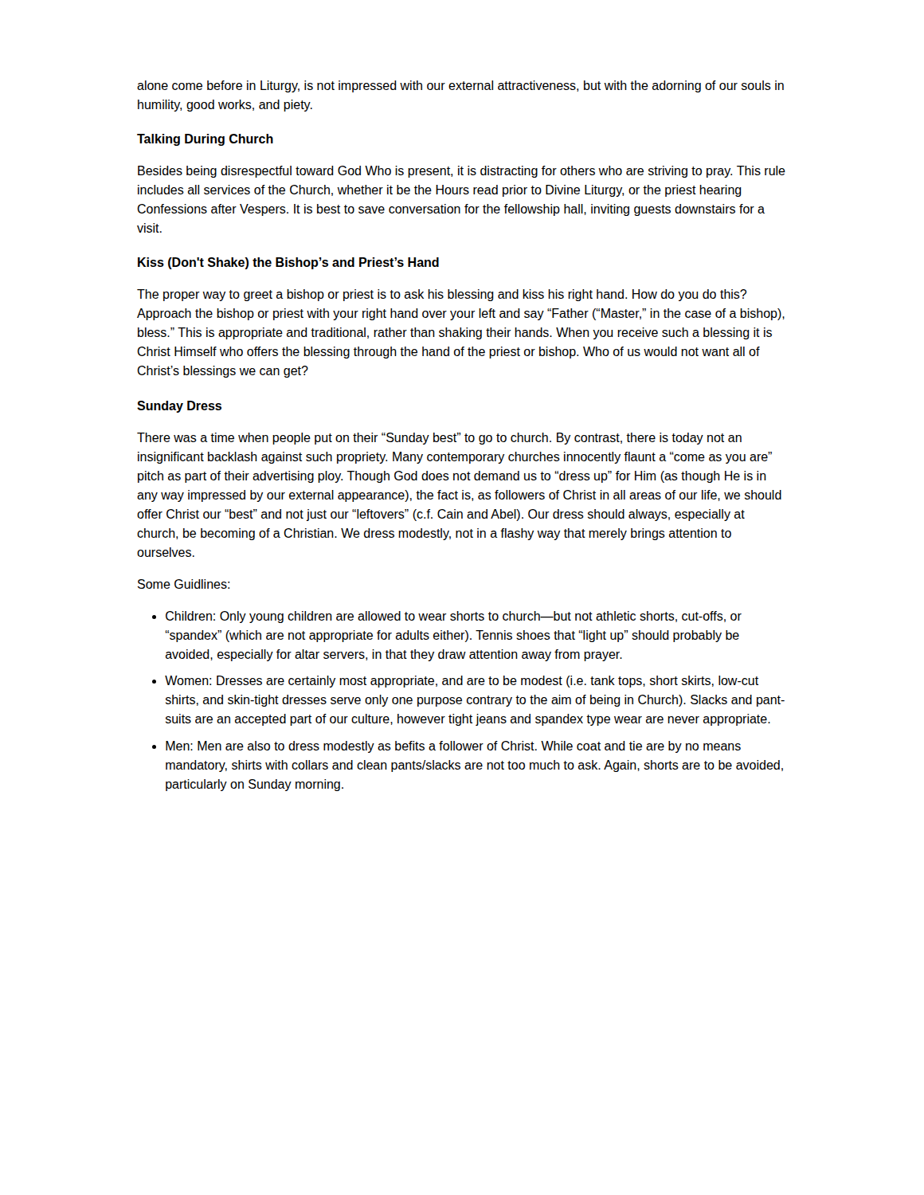alone come before in Liturgy, is not impressed with our external attractiveness, but with the adorning of our souls in humility, good works, and piety.
Talking During Church
Besides being disrespectful toward God Who is present, it is distracting for others who are striving to pray. This rule includes all services of the Church, whether it be the Hours read prior to Divine Liturgy, or the priest hearing Confessions after Vespers. It is best to save conversation for the fellowship hall, inviting guests downstairs for a visit.
Kiss (Don't Shake) the Bishop’s and Priest’s Hand
The proper way to greet a bishop or priest is to ask his blessing and kiss his right hand. How do you do this? Approach the bishop or priest with your right hand over your left and say “Father (“Master,” in the case of a bishop), bless.” This is appropriate and traditional, rather than shaking their hands. When you receive such a blessing it is Christ Himself who offers the blessing through the hand of the priest or bishop. Who of us would not want all of Christ’s blessings we can get?
Sunday Dress
There was a time when people put on their “Sunday best” to go to church. By contrast, there is today not an insignificant backlash against such propriety. Many contemporary churches innocently flaunt a “come as you are” pitch as part of their advertising ploy. Though God does not demand us to “dress up” for Him (as though He is in any way impressed by our external appearance), the fact is, as followers of Christ in all areas of our life, we should offer Christ our “best” and not just our “leftovers” (c.f. Cain and Abel). Our dress should always, especially at church, be becoming of a Christian. We dress modestly, not in a flashy way that merely brings attention to ourselves.
Some Guidlines:
Children: Only young children are allowed to wear shorts to church—but not athletic shorts, cut-offs, or “spandex” (which are not appropriate for adults either). Tennis shoes that “light up” should probably be avoided, especially for altar servers, in that they draw attention away from prayer.
Women: Dresses are certainly most appropriate, and are to be modest (i.e. tank tops, short skirts, low-cut shirts, and skin-tight dresses serve only one purpose contrary to the aim of being in Church). Slacks and pant-suits are an accepted part of our culture, however tight jeans and spandex type wear are never appropriate.
Men: Men are also to dress modestly as befits a follower of Christ. While coat and tie are by no means mandatory, shirts with collars and clean pants/slacks are not too much to ask. Again, shorts are to be avoided, particularly on Sunday morning.